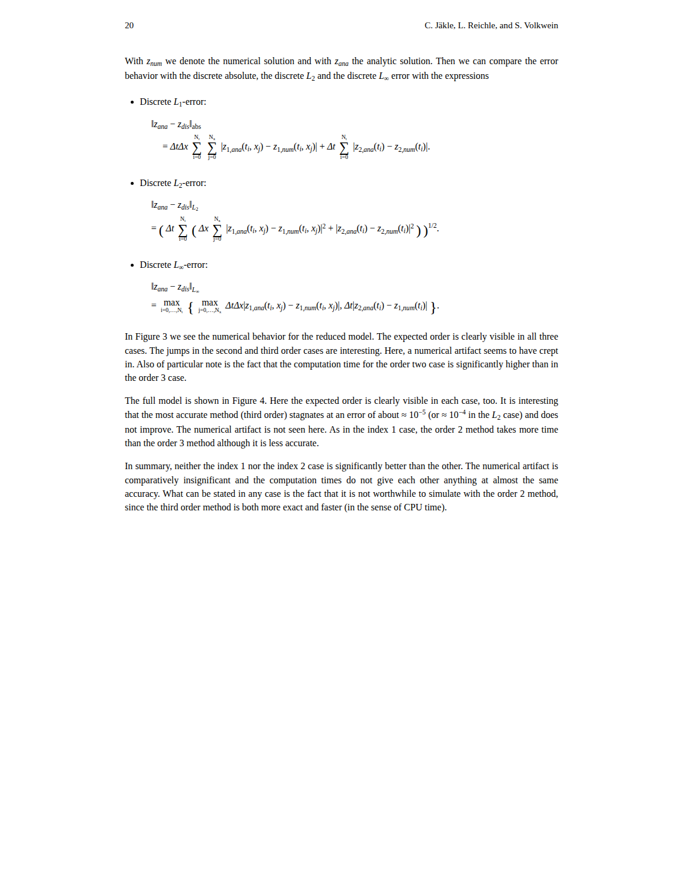20 C. Jäkle, L. Reichle, and S. Volkwein
With znum we denote the numerical solution and with zana the analytic solution. Then we can compare the error behavior with the discrete absolute, the discrete L2 and the discrete L∞ error with the expressions
Discrete L1-error:
‖zana − zdis‖abs
= Δt Δx Nt∑i=0 Nx∑j=0 |z1,ana(ti, xj) − z1,num(ti, xj)| + Δt Nt∑i=0 |z2,ana(ti) − z2,num(ti)|.
Discrete L2-error:
‖zana − zdis‖L2
= ( Δt Nt∑i=0 ( Δx Nx∑j=0 |z1,ana(ti, xj) − z1,num(ti, xj)|2 + |z2,ana(ti) − z2,num(ti)|2 ) )1/2.
Discrete L∞-error:
‖zana − zdis‖L∞
= max i=0,…,Nt { max j=0,…,Nx Δt Δx|z1,ana(ti, xj) − z1,num(ti, xj)|, Δt|z2,ana(ti) − z1,num(ti)| }.
In Figure 3 we see the numerical behavior for the reduced model. The expected order is clearly visible in all three cases. The jumps in the second and third order cases are interesting. Here, a numerical artifact seems to have crept in. Also of particular note is the fact that the computation time for the order two case is significantly higher than in the order 3 case.
The full model is shown in Figure 4. Here the expected order is clearly visible in each case, too. It is interesting that the most accurate method (third order) stagnates at an error of about ≈ 10−5 (or ≈ 10−4 in the L2 case) and does not improve. The numerical artifact is not seen here. As in the index 1 case, the order 2 method takes more time than the order 3 method although it is less accurate.
In summary, neither the index 1 nor the index 2 case is significantly better than the other. The numerical artifact is comparatively insignificant and the computation times do not give each other anything at almost the same accuracy. What can be stated in any case is the fact that it is not worthwhile to simulate with the order 2 method, since the third order method is both more exact and faster (in the sense of CPU time).